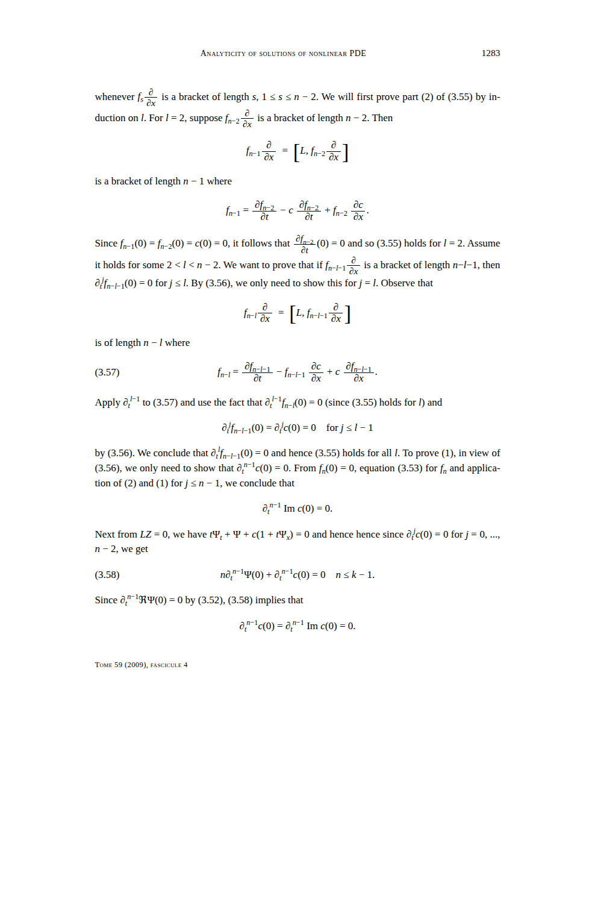Analyticity of solutions of nonlinear PDE 1283
whenever fs∂∂x is a bracket of length s, 1 ≤ s ≤ n − 2. We will first prove part (2) of (3.55) by induction on l. For l = 2, suppose fn−2∂∂x is a bracket of length n − 2. Then
fn−1∂∂x = [L, fn−2∂∂x]
is a bracket of length n − 1 where
fn−1 = ∂fn−2∂t − c ∂fn−2∂t + fn−2 ∂c∂x.
Since fn−1(0) = fn−2(0) = c(0) = 0, it follows that ∂fn−2∂t(0) = 0 and so (3.55) holds for l = 2. Assume it holds for some 2 < l < n − 2. We want to prove that if fn−l−1∂∂x is a bracket of length n−l−1, then ∂tjfn−l−1(0) = 0 for j ≤ l. By (3.56), we only need to show this for j = l. Observe that
fn−l∂∂x = [L, fn−l−1∂∂x]
is of length n − l where
(3.57) fn−l = ∂fn−l−1∂t − fn−l−1 ∂c∂x + c ∂fn−l−1∂x.
Apply ∂tl−1 to (3.57) and use the fact that ∂tl−1fn−l(0) = 0 (since (3.55) holds for l) and
∂tjfn−l−1(0) = ∂tjc(0) = 0 for j ≤ l − 1
by (3.56). We conclude that ∂tlfn−l−1(0) = 0 and hence (3.55) holds for all l. To prove (1), in view of (3.56), we only need to show that ∂tn−1c(0) = 0. From fn(0) = 0, equation (3.53) for fn and application of (2) and (1) for j ≤ n − 1, we conclude that
∂tn−1 Im c(0) = 0.
Next from LZ = 0, we have t Ψt + Ψ + c(1 + t Ψx) = 0 and hence hence since ∂tjc(0) = 0 for j = 0, ..., n − 2, we get
(3.58) n∂tn−1Ψ(0) + ∂tn−1c(0) = 0 n ≤ k − 1.
Since ∂tn−1ℜΨ(0) = 0 by (3.52), (3.58) implies that
∂tn−1c(0) = ∂tn−1 Im c(0) = 0.
Tome 59 (2009), fascicule 4